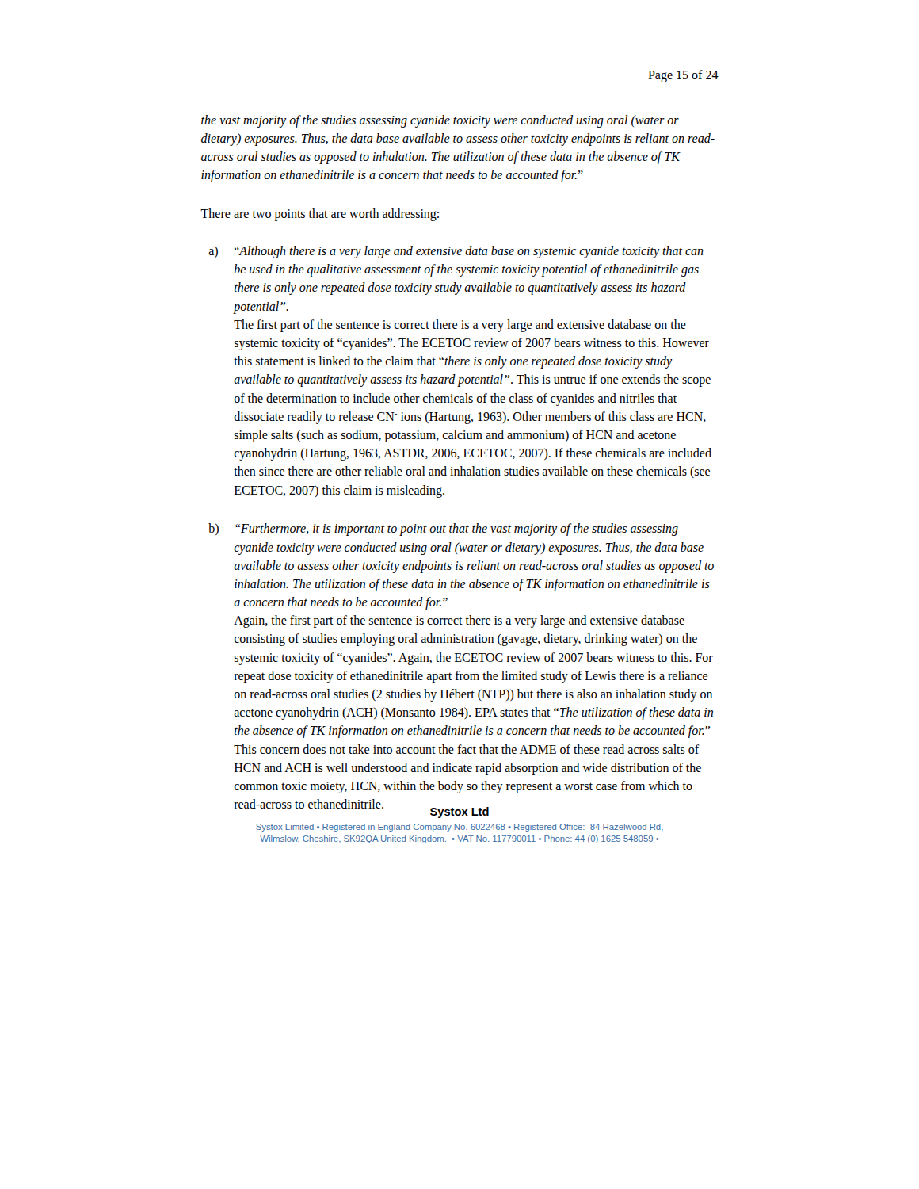Page 15 of 24
the vast majority of the studies assessing cyanide toxicity were conducted using oral (water or dietary) exposures. Thus, the data base available to assess other toxicity endpoints is reliant on read-across oral studies as opposed to inhalation. The utilization of these data in the absence of TK information on ethanedinitrile is a concern that needs to be accounted for.”
There are two points that are worth addressing:
a) “Although there is a very large and extensive data base on systemic cyanide toxicity that can be used in the qualitative assessment of the systemic toxicity potential of ethanedinitrile gas there is only one repeated dose toxicity study available to quantitatively assess its hazard potential”.
The first part of the sentence is correct there is a very large and extensive database on the systemic toxicity of “cyanides”. The ECETOC review of 2007 bears witness to this. However this statement is linked to the claim that “there is only one repeated dose toxicity study available to quantitatively assess its hazard potential”. This is untrue if one extends the scope of the determination to include other chemicals of the class of cyanides and nitriles that dissociate readily to release CN- ions (Hartung, 1963). Other members of this class are HCN, simple salts (such as sodium, potassium, calcium and ammonium) of HCN and acetone cyanohydrin (Hartung, 1963, ASTDR, 2006, ECETOC, 2007). If these chemicals are included then since there are other reliable oral and inhalation studies available on these chemicals (see ECETOC, 2007) this claim is misleading.
b) “Furthermore, it is important to point out that the vast majority of the studies assessing cyanide toxicity were conducted using oral (water or dietary) exposures. Thus, the data base available to assess other toxicity endpoints is reliant on read-across oral studies as opposed to inhalation. The utilization of these data in the absence of TK information on ethanedinitrile is a concern that needs to be accounted for.”
Again, the first part of the sentence is correct there is a very large and extensive database consisting of studies employing oral administration (gavage, dietary, drinking water) on the systemic toxicity of “cyanides”. Again, the ECETOC review of 2007 bears witness to this. For repeat dose toxicity of ethanedinitrile apart from the limited study of Lewis there is a reliance on read-across oral studies (2 studies by Hébert (NTP)) but there is also an inhalation study on acetone cyanohydrin (ACH) (Monsanto 1984). EPA states that “The utilization of these data in the absence of TK information on ethanedinitrile is a concern that needs to be accounted for.” This concern does not take into account the fact that the ADME of these read across salts of HCN and ACH is well understood and indicate rapid absorption and wide distribution of the common toxic moiety, HCN, within the body so they represent a worst case from which to read-across to ethanedinitrile.
Systox Ltd
Systox Limited • Registered in England Company No. 6022468 • Registered Office: 84 Hazelwood Rd,
Wilmslow, Cheshire, SK92QA United Kingdom. • VAT No. 117790011 • Phone: 44 (0) 1625 548059 •